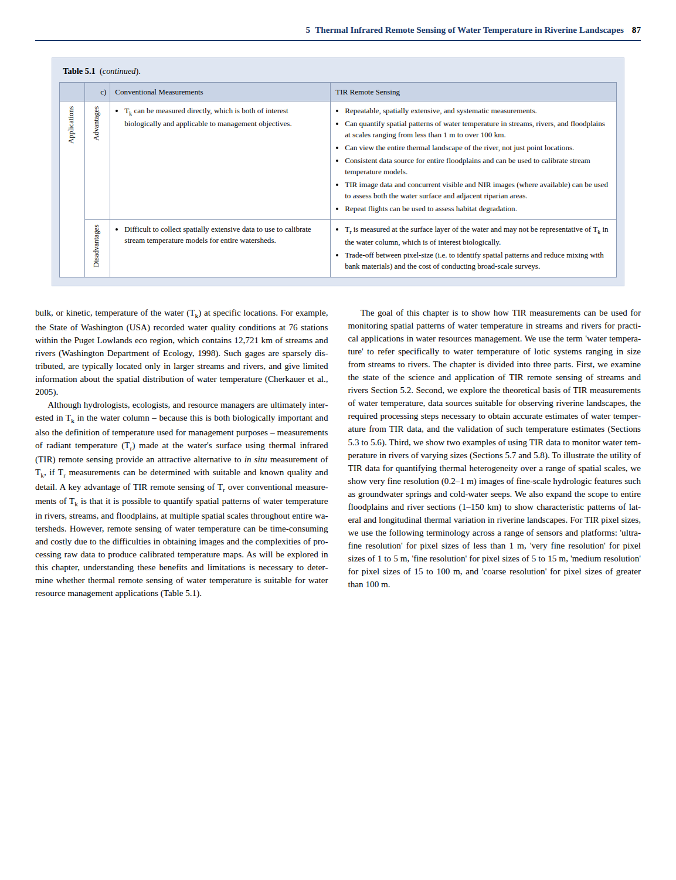5 Thermal Infrared Remote Sensing of Water Temperature in Riverine Landscapes87
Table 5.1 (continued).
| | c) | Conventional Measurements | TIR Remote Sensing |
| --- | --- | --- | --- |
| Applications | Advantages | T k can be measured directly, which is both of interest biologically and applicable to management objectives. | Repeatable, spatially extensive, and systematic measurements. Can quantify spatial patterns of water temperature in streams, rivers, and floodplains at scales ranging from less than 1 m to over 100 km. Can view the entire thermal landscape of the river, not just point locations. Consistent data source for entire floodplains and can be used to calibrate stream temperature models. TIR image data and concurrent visible and NIR images (where available) can be used to assess both the water surface and adjacent riparian areas. Repeat flights can be used to assess habitat degradation. |
| Disadvantages | Difficult to collect spatially extensive data to use to calibrate stream temperature models for entire watersheds. | T r is measured at the surface layer of the water and may not be representative of T k in the water column, which is of interest biologically. Trade-off between pixel-size (i.e. to identify spatial patterns and reduce mixing with bank materials) and the cost of conducting broad-scale surveys. |
bulk, or kinetic, temperature of the water (Tk) at specific locations. For example, the State of Washington (USA) recorded water quality conditions at 76 stations within the Puget Lowlands eco region, which contains 12,721 km of streams and rivers (Washington Department of Ecology, 1998). Such gages are sparsely distributed, are typically located only in larger streams and rivers, and give limited information about the spatial distribution of water temperature (Cherkauer et al., 2005).
Although hydrologists, ecologists, and resource managers are ultimately interested in Tk in the water column – because this is both biologically important and also the definition of temperature used for management purposes – measurements of radiant temperature (Tr) made at the water's surface using thermal infrared (TIR) remote sensing provide an attractive alternative to in situ measurement of Tk, if Tr measurements can be determined with suitable and known quality and detail. A key advantage of TIR remote sensing of Tr over conventional measurements of Tk is that it is possible to quantify spatial patterns of water temperature in rivers, streams, and floodplains, at multiple spatial scales throughout entire watersheds. However, remote sensing of water temperature can be time-consuming and costly due to the difficulties in obtaining images and the complexities of processing raw data to produce calibrated temperature maps. As will be explored in this chapter, understanding these benefits and limitations is necessary to determine whether thermal remote sensing of water temperature is suitable for water resource management applications (Table 5.1).
The goal of this chapter is to show how TIR measurements can be used for monitoring spatial patterns of water temperature in streams and rivers for practical applications in water resources management. We use the term 'water temperature' to refer specifically to water temperature of lotic systems ranging in size from streams to rivers. The chapter is divided into three parts. First, we examine the state of the science and application of TIR remote sensing of streams and rivers Section 5.2. Second, we explore the theoretical basis of TIR measurements of water temperature, data sources suitable for observing riverine landscapes, the required processing steps necessary to obtain accurate estimates of water temperature from TIR data, and the validation of such temperature estimates (Sections 5.3 to 5.6). Third, we show two examples of using TIR data to monitor water temperature in rivers of varying sizes (Sections 5.7 and 5.8). To illustrate the utility of TIR data for quantifying thermal heterogeneity over a range of spatial scales, we show very fine resolution (0.2–1 m) images of fine-scale hydrologic features such as groundwater springs and cold-water seeps. We also expand the scope to entire floodplains and river sections (1–150 km) to show characteristic patterns of lateral and longitudinal thermal variation in riverine landscapes. For TIR pixel sizes, we use the following terminology across a range of sensors and platforms: 'ultra-fine resolution' for pixel sizes of less than 1 m, 'very fine resolution' for pixel sizes of 1 to 5 m, 'fine resolution' for pixel sizes of 5 to 15 m, 'medium resolution' for pixel sizes of 15 to 100 m, and 'coarse resolution' for pixel sizes of greater than 100 m.